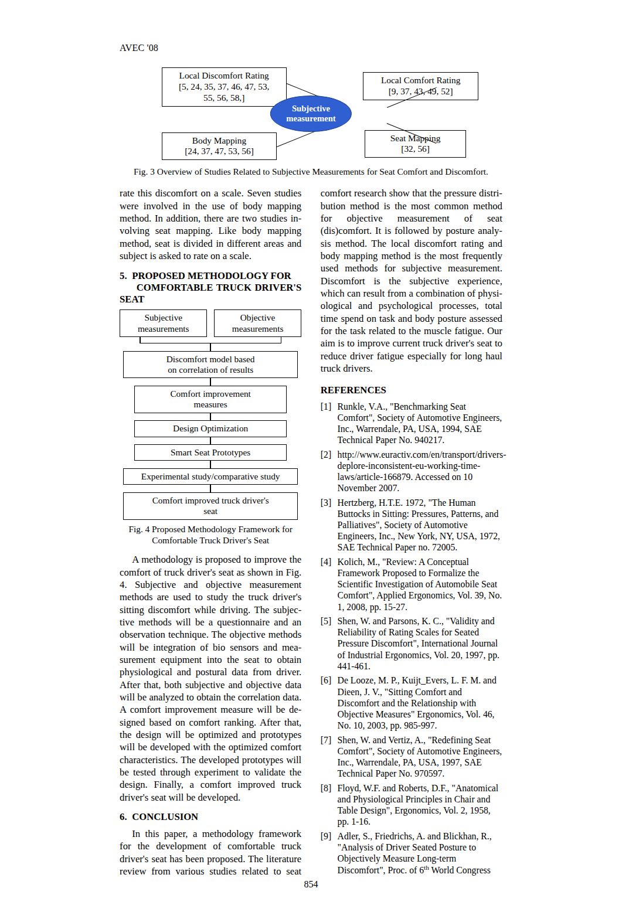AVEC '08
Local Discomfort Rating
[5, 24, 35, 37, 46, 47, 53,
55, 56, 58,]
Local Comfort Rating
[9, 37, 43, 49, 52]
Body Mapping
[24, 37, 47, 53, 56]
Seat Mapping
[32, 56]
Subjective
measurement
Fig. 3 Overview of Studies Related to Subjective Measurements for Seat Comfort and Discomfort.
rate this discomfort on a scale. Seven studies were involved in the use of body mapping method. In addition, there are two studies involving seat mapping. Like body mapping method, seat is divided in different areas and subject is asked to rate on a scale.
5. PROPOSED METHODOLOGY FOR
COMFORTABLE TRUCK DRIVER'S SEAT
Subjective
measurements
Objective
measurements
Discomfort model based
on correlation of results
Comfort improvement
measures
Design Optimization
Smart Seat Prototypes
Experimental study/comparative study
Comfort improved truck driver's
seat
Fig. 4 Proposed Methodology Framework for
Comfortable Truck Driver's Seat
A methodology is proposed to improve the comfort of truck driver's seat as shown in Fig. 4. Subjective and objective measurement methods are used to study the truck driver's sitting discomfort while driving. The subjective methods will be a questionnaire and an observation technique. The objective methods will be integration of bio sensors and measurement equipment into the seat to obtain physiological and postural data from driver. After that, both subjective and objective data will be analyzed to obtain the correlation data. A comfort improvement measure will be designed based on comfort ranking. After that, the design will be optimized and prototypes will be developed with the optimized comfort characteristics. The developed prototypes will be tested through experiment to validate the design. Finally, a comfort improved truck driver's seat will be developed.
6. CONCLUSION
In this paper, a methodology framework for the development of comfortable truck driver's seat has been proposed. The literature review from various studies related to seat comfort research show that the pressure distribution method is the most common method for objective measurement of seat (dis)comfort. It is followed by posture analysis method. The local discomfort rating and body mapping method is the most frequently used methods for subjective measurement. Discomfort is the subjective experience, which can result from a combination of physiological and psychological processes, total time spend on task and body posture assessed for the task related to the muscle fatigue. Our aim is to improve current truck driver's seat to reduce driver fatigue especially for long haul truck drivers.
REFERENCES
[1] Runkle, V.A., "Benchmarking Seat Comfort", Society of Automotive Engineers, Inc., Warrendale, PA, USA, 1994, SAE Technical Paper No. 940217.
[2] http://www.euractiv.com/en/transport/drivers-deplore-inconsistent-eu-working-time-laws/article-166879. Accessed on 10 November 2007.
[3] Hertzberg, H.T.E. 1972, "The Human Buttocks in Sitting: Pressures, Patterns, and Palliatives", Society of Automotive Engineers, Inc., New York, NY, USA, 1972, SAE Technical Paper no. 72005.
[4] Kolich, M., "Review: A Conceptual Framework Proposed to Formalize the Scientific Investigation of Automobile Seat Comfort", Applied Ergonomics, Vol. 39, No. 1, 2008, pp. 15-27.
[5] Shen, W. and Parsons, K. C., "Validity and Reliability of Rating Scales for Seated Pressure Discomfort", International Journal of Industrial Ergonomics, Vol. 20, 1997, pp. 441-461.
[6] De Looze, M. P., Kuijt_Evers, L. F. M. and Dieen, J. V., "Sitting Comfort and Discomfort and the Relationship with Objective Measures" Ergonomics, Vol. 46, No. 10, 2003, pp. 985-997.
[7] Shen, W. and Vertiz, A., "Redefining Seat Comfort", Society of Automotive Engineers, Inc., Warrendale, PA, USA, 1997, SAE Technical Paper No. 970597.
[8] Floyd, W.F. and Roberts, D.F., "Anatomical and Physiological Principles in Chair and Table Design", Ergonomics, Vol. 2, 1958, pp. 1-16.
[9] Adler, S., Friedrichs, A. and Blickhan, R., "Analysis of Driver Seated Posture to Objectively Measure Long-term Discomfort", Proc. of 6th World Congress
854